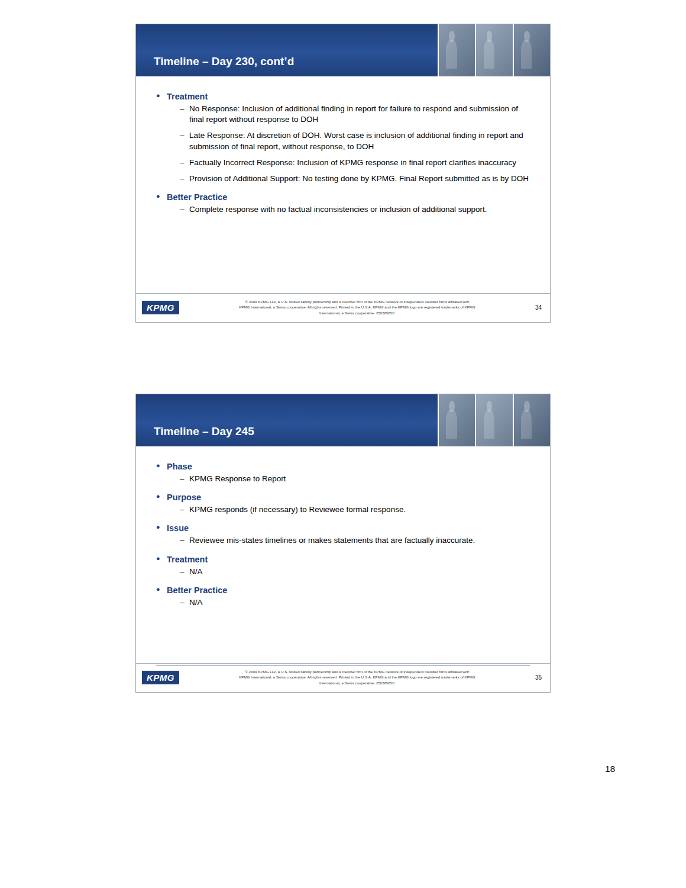Timeline – Day 230, cont’d
Treatment
No Response: Inclusion of additional finding in report for failure to respond and submission of final report without response to DOH
Late Response: At discretion of DOH. Worst case is inclusion of additional finding in report and submission of final report, without response, to DOH
Factually Incorrect Response: Inclusion of KPMG response in final report clarifies inaccuracy
Provision of Additional Support: No testing done by KPMG. Final Report submitted as is by DOH
Better Practice
Complete response with no factual inconsistencies or inclusion of additional support.
KPMG
© 2009 KPMG LLP, a U.S. limited liability partnership and a member firm of the KPMG network of independent member firms affiliated with
KPMG International, a Swiss cooperative. All rights reserved. Printed in the U.S.A. KPMG and the KPMG logo are registered trademarks of KPMG
International, a Swiss cooperative. 25038WDC
34
Timeline – Day 245
Phase
KPMG Response to Report
Purpose
KPMG responds (if necessary) to Reviewee formal response.
Issue
Reviewee mis-states timelines or makes statements that are factually inaccurate.
Treatment
N/A
Better Practice
N/A
KPMG
© 2009 KPMG LLP, a U.S. limited liability partnership and a member firm of the KPMG network of independent member firms affiliated with
KPMG International, a Swiss cooperative. All rights reserved. Printed in the U.S.A. KPMG and the KPMG logo are registered trademarks of KPMG
International, a Swiss cooperative. 25038WDC
35
18